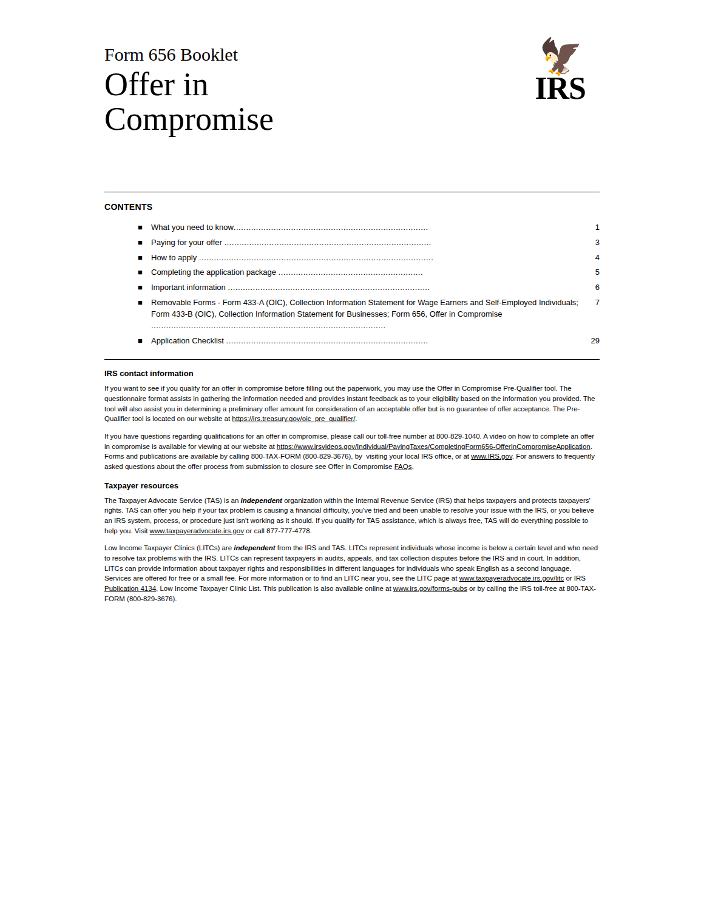🦅
IRS
Form 656 Booklet
Offer in
Compromise
CONTENTS
| ■ | What you need to know .............................................................................. | 1 |
| ■ | Paying for your offer ................................................................................... | 3 |
| ■ | How to apply .............................................................................................. | 4 |
| ■ | Completing the application package .......................................................... | 5 |
| ■ | Important information ................................................................................. | 6 |
| ■ | Removable Forms - Form 433-A (OIC), Collection Information Statement for Wage Earners and Self-Employed Individuals; Form 433-B (OIC), Collection Information Statement for Businesses; Form 656, Offer in Compromise .............................................................................................. | 7 |
| ■ | Application Checklist ................................................................................. | 29 |
IRS contact information
If you want to see if you qualify for an offer in compromise before filling out the paperwork, you may use the Offer in Compromise Pre-Qualifier tool. The questionnaire format assists in gathering the information needed and provides instant feedback as to your eligibility based on the information you provided. The tool will also assist you in determining a preliminary offer amount for consideration of an acceptable offer but is no guarantee of offer acceptance. The Pre-Qualifier tool is located on our website at https://irs.treasury.gov/oic_pre_qualifier/.
If you have questions regarding qualifications for an offer in compromise, please call our toll-free number at 800-829-1040. A video on how to complete an offer in compromise is available for viewing at our website at https://www.irsvideos.gov/Individual/PayingTaxes/CompletingForm656-OfferInCompromiseApplication. Forms and publications are available by calling 800-TAX-FORM (800-829-3676), by visiting your local IRS office, or at www.IRS.gov. For answers to frequently asked questions about the offer process from submission to closure see Offer in Compromise FAQs.
Taxpayer resources
The Taxpayer Advocate Service (TAS) is an independent organization within the Internal Revenue Service (IRS) that helps taxpayers and protects taxpayers' rights. TAS can offer you help if your tax problem is causing a financial difficulty, you've tried and been unable to resolve your issue with the IRS, or you believe an IRS system, process, or procedure just isn't working as it should. If you qualify for TAS assistance, which is always free, TAS will do everything possible to help you. Visit www.taxpayeradvocate.irs.gov or call 877-777-4778.
Low Income Taxpayer Clinics (LITCs) are independent from the IRS and TAS. LITCs represent individuals whose income is below a certain level and who need to resolve tax problems with the IRS. LITCs can represent taxpayers in audits, appeals, and tax collection disputes before the IRS and in court. In addition, LITCs can provide information about taxpayer rights and responsibilities in different languages for individuals who speak English as a second language. Services are offered for free or a small fee. For more information or to find an LITC near you, see the LITC page at www.taxpayeradvocate.irs.gov/litc or IRS Publication 4134, Low Income Taxpayer Clinic List. This publication is also available online at www.irs.gov/forms-pubs or by calling the IRS toll-free at 800-TAX-FORM (800-829-3676).